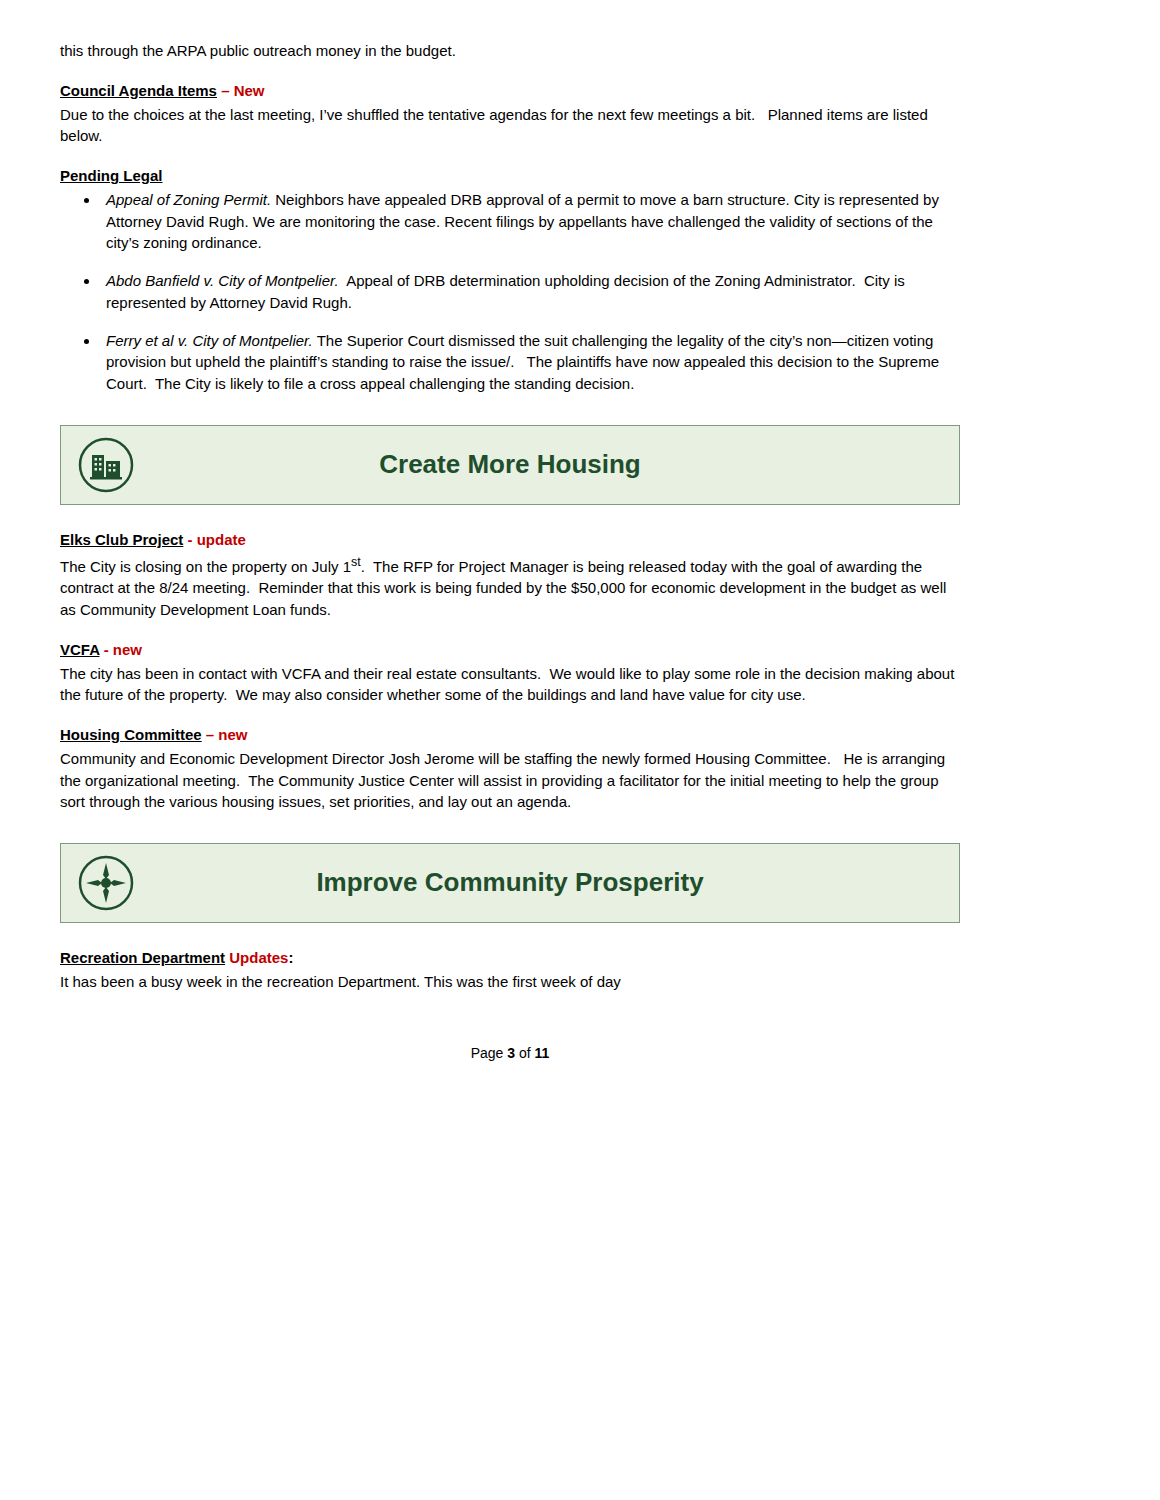this through the ARPA public outreach money in the budget.
Council Agenda Items – New
Due to the choices at the last meeting, I’ve shuffled the tentative agendas for the next few meetings a bit. Planned items are listed below.
Pending Legal
Appeal of Zoning Permit. Neighbors have appealed DRB approval of a permit to move a barn structure. City is represented by Attorney David Rugh. We are monitoring the case. Recent filings by appellants have challenged the validity of sections of the city’s zoning ordinance.
Abdo Banfield v. City of Montpelier. Appeal of DRB determination upholding decision of the Zoning Administrator. City is represented by Attorney David Rugh.
Ferry et al v. City of Montpelier. The Superior Court dismissed the suit challenging the legality of the city’s non—citizen voting provision but upheld the plaintiff’s standing to raise the issue/. The plaintiffs have now appealed this decision to the Supreme Court. The City is likely to file a cross appeal challenging the standing decision.
Create More Housing
Elks Club Project - update
The City is closing on the property on July 1st. The RFP for Project Manager is being released today with the goal of awarding the contract at the 8/24 meeting. Reminder that this work is being funded by the $50,000 for economic development in the budget as well as Community Development Loan funds.
VCFA - new
The city has been in contact with VCFA and their real estate consultants. We would like to play some role in the decision making about the future of the property. We may also consider whether some of the buildings and land have value for city use.
Housing Committee – new
Community and Economic Development Director Josh Jerome will be staffing the newly formed Housing Committee. He is arranging the organizational meeting. The Community Justice Center will assist in providing a facilitator for the initial meeting to help the group sort through the various housing issues, set priorities, and lay out an agenda.
Improve Community Prosperity
Recreation Department Updates:
It has been a busy week in the recreation Department. This was the first week of day
Page 3 of 11